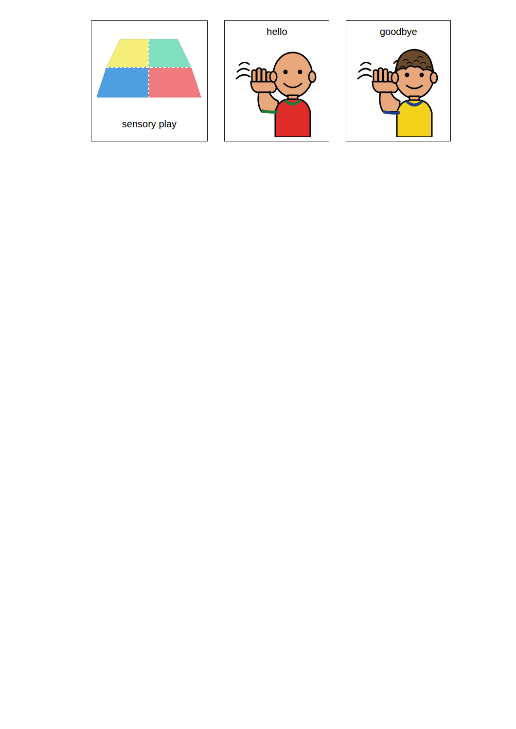sensory play
hello
goodbye